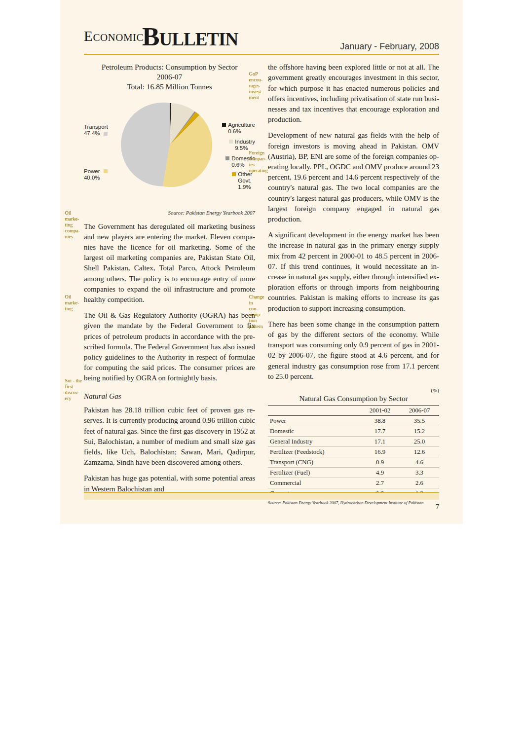Economic Bulletin January - February, 2008
Petroleum Products: Consumption by Sector
2006-07
Total: 16.85 Million Tonnes
Transport
47.4%
Power
40.0%
Agriculture
0.6%
Industry
9.5%
Domestic
0.6%
Other
Govt.
1.9%
Source: Pakistan Energy Yearbook 2007
The Government has deregulated oil marketing business and new players are entering the market. Eleven companies have the licence for oil marketing. Some of the largest oil marketing companies are, Pakistan State Oil, Shell Pakistan, Caltex, Total Parco, Attock Petroleum among others. The policy is to encourage entry of more companies to expand the oil infrastructure and promote healthy competition.
Oil marke-
ting
compa-
nies
The Oil & Gas Regulatory Authority (OGRA) has been given the mandate by the Federal Government to fix prices of petroleum products in accordance with the prescribed formula. The Federal Government has also issued policy guidelines to the Authority in respect of formulae for computing the said prices. The consumer prices are being notified by OGRA on fortnightly basis.
Oil
marke-
ting
Natural Gas
Pakistan has 28.18 trillion cubic feet of proven gas reserves. It is currently producing around 0.96 trillion cubic feet of natural gas. Since the first gas discovery in 1952 at Sui, Balochistan, a number of medium and small size gas fields, like Uch, Balochistan; Sawan, Mari, Qadirpur, Zamzama, Sindh have been discovered among others.
Sui - the
first
discovery
Pakistan has huge gas potential, with some potential areas in Western Balochistan and
the offshore having been explored little or not at all. The government greatly encourages investment in this sector, for which purpose it has enacted numerous policies and offers incentives, including privatisation of state run businesses and tax incentives that encourage exploration and production.
GoP
encou-
rages
invest-
ment
Development of new natural gas fields with the help of foreign investors is moving ahead in Pakistan. OMV (Austria), BP, ENI are some of the foreign companies operating locally. PPL, OGDC and OMV produce around 23 percent, 19.6 percent and 14.6 percent respectively of the country's natural gas. The two local companies are the country's largest natural gas producers, while OMV is the largest foreign company engaged in natural gas production.
Foreign
compan-
ies
operating
A significant development in the energy market has been the increase in natural gas in the primary energy supply mix from 42 percent in 2000-01 to 48.5 percent in 2006-07. If this trend continues, it would necessitate an increase in natural gas supply, either through intensified exploration efforts or through imports from neighbouring countries. Pakistan is making efforts to increase its gas production to support increasing consumption.
There has been some change in the consumption pattern of gas by the different sectors of the economy. While transport was consuming only 0.9 percent of gas in 2001-02 by 2006-07, the figure stood at 4.6 percent, and for general industry gas consumption rose from 17.1 percent to 25.0 percent.
Change
in
consump-
tion
pattern
(%)
Natural Gas Consumption by Sector
| | 2001-02 | 2006-07 |
| --- | --- | --- |
| Power | 38.8 | 35.5 |
| Domestic | 17.7 | 15.2 |
| General Industry | 17.1 | 25.0 |
| Fertilizer (Feedstock) | 16.9 | 12.6 |
| Transport (CNG) | 0.9 | 4.6 |
| Fertilizer (Fuel) | 4.9 | 3.3 |
| Commercial | 2.7 | 2.6 |
| Cement | 0.9 | 1.2 |
Source: Pakistan Energy Yearbook 2007, Hydrocarbon Development Institute of Pakistan
7